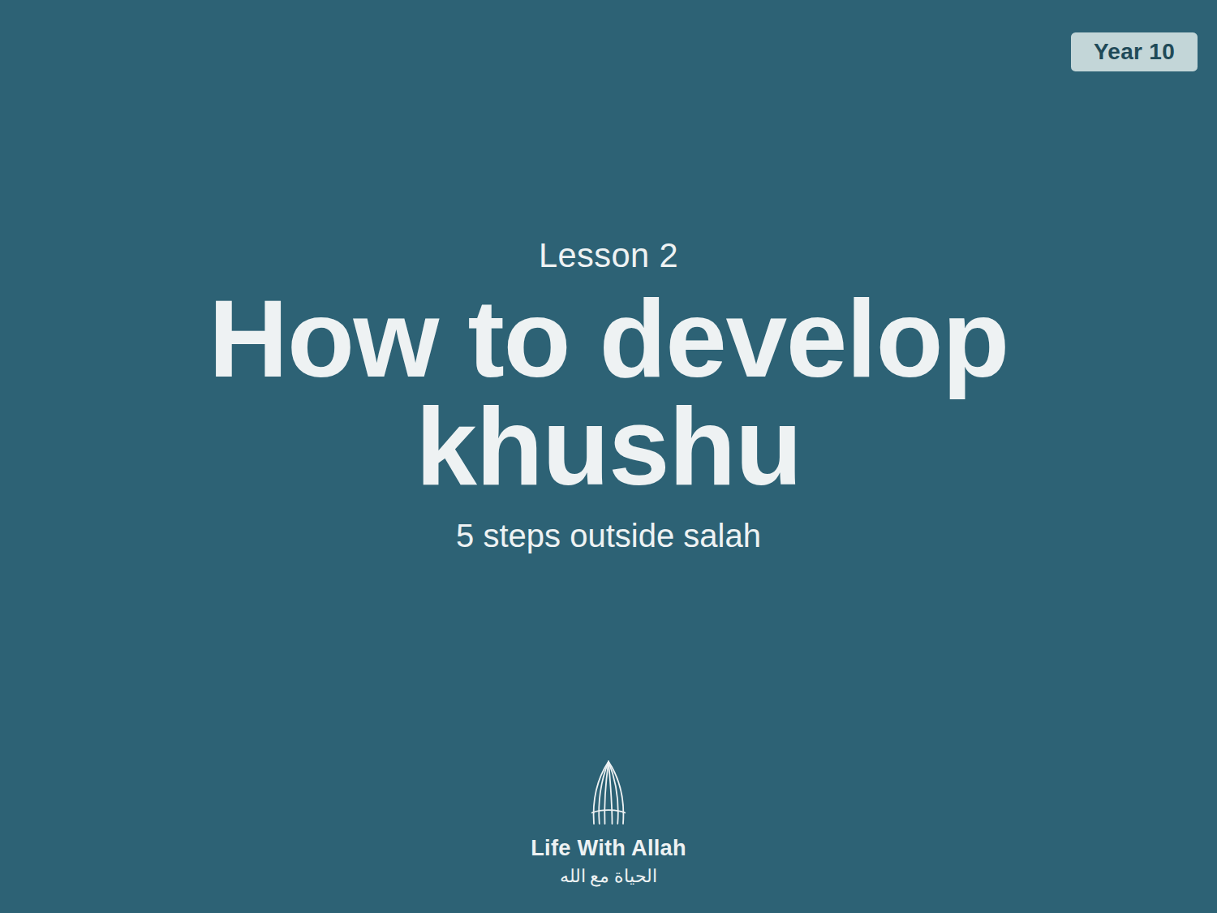Year 10
Lesson 2
How to develop khushu
5 steps outside salah
Life With Allah
الحياة مع الله